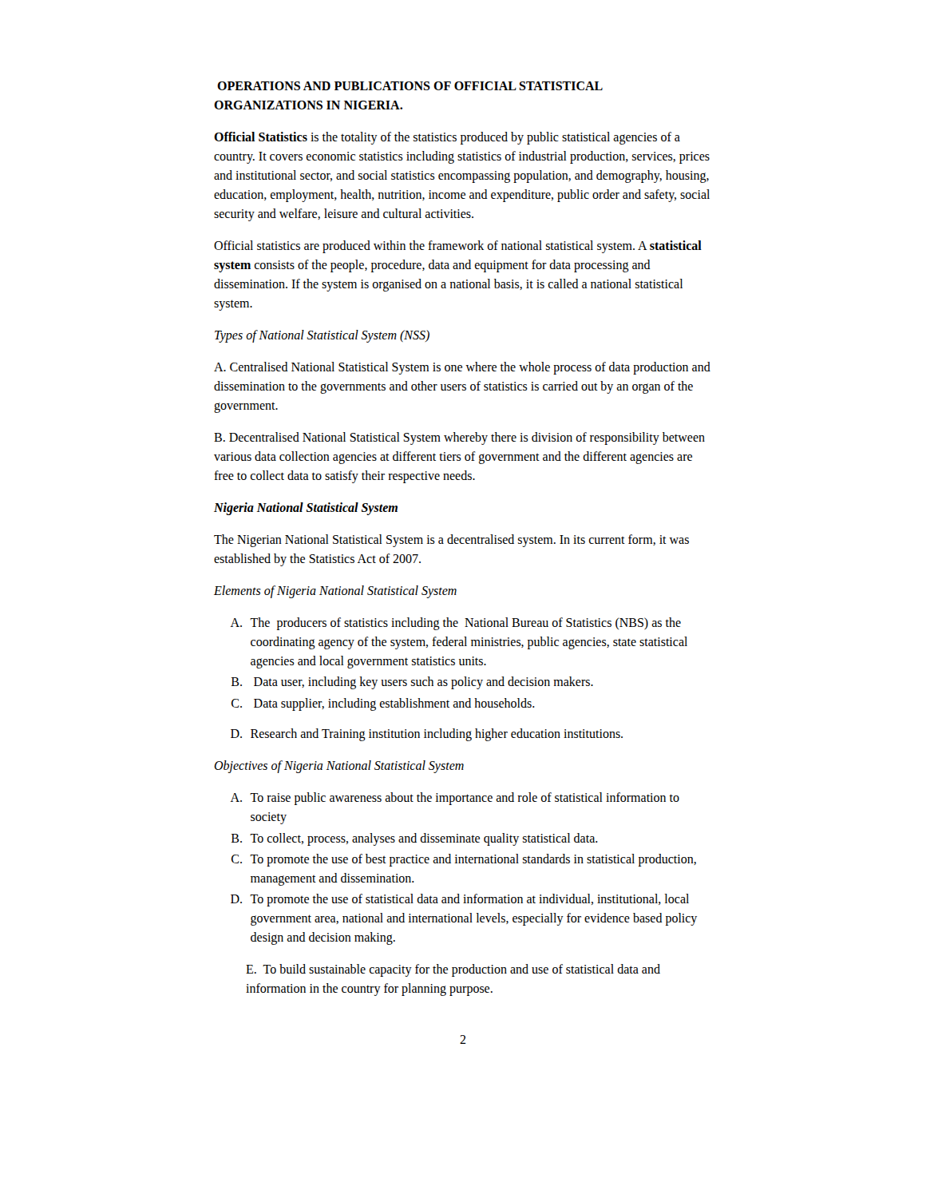Operations and Publications of Official Statistical Organizations in Nigeria.
Official Statistics is the totality of the statistics produced by public statistical agencies of a country. It covers economic statistics including statistics of industrial production, services, prices and institutional sector, and social statistics encompassing population, and demography, housing, education, employment, health, nutrition, income and expenditure, public order and safety, social security and welfare, leisure and cultural activities.
Official statistics are produced within the framework of national statistical system. A statistical system consists of the people, procedure, data and equipment for data processing and dissemination. If the system is organised on a national basis, it is called a national statistical system.
Types of National Statistical System (NSS)
A. Centralised National Statistical System is one where the whole process of data production and dissemination to the governments and other users of statistics is carried out by an organ of the government.
B. Decentralised National Statistical System whereby there is division of responsibility between various data collection agencies at different tiers of government and the different agencies are free to collect data to satisfy their respective needs.
Nigeria National Statistical System
The Nigerian National Statistical System is a decentralised system. In its current form, it was established by the Statistics Act of 2007.
Elements of Nigeria National Statistical System
The producers of statistics including the National Bureau of Statistics (NBS) as the coordinating agency of the system, federal ministries, public agencies, state statistical agencies and local government statistics units.
Data user, including key users such as policy and decision makers.
Data supplier, including establishment and households.
Research and Training institution including higher education institutions.
Objectives of Nigeria National Statistical System
To raise public awareness about the importance and role of statistical information to society
To collect, process, analyses and disseminate quality statistical data.
To promote the use of best practice and international standards in statistical production, management and dissemination.
To promote the use of statistical data and information at individual, institutional, local government area, national and international levels, especially for evidence based policy design and decision making.
E. To build sustainable capacity for the production and use of statistical data and information in the country for planning purpose.
2